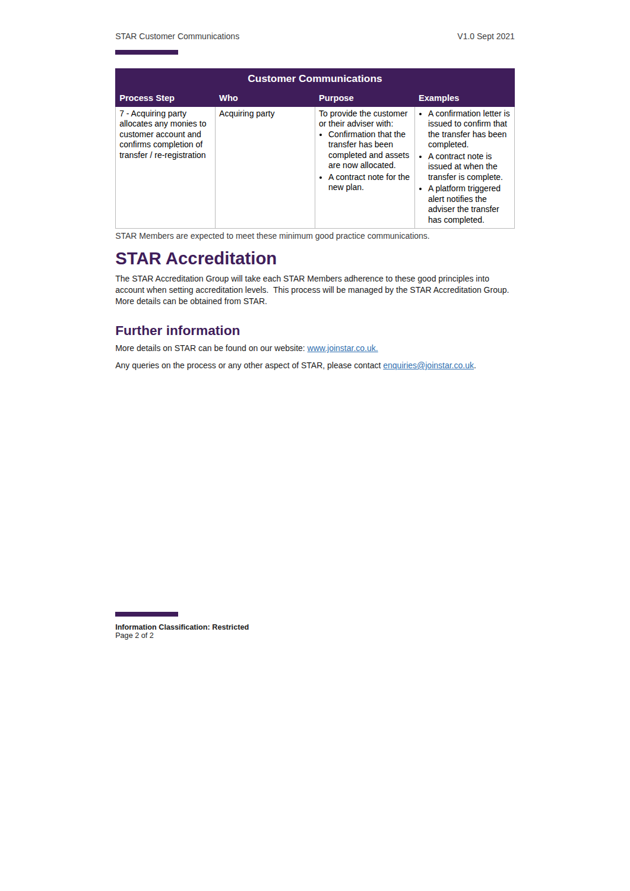STAR Customer Communications
V1.0 Sept 2021
| Customer Communications |
| --- |
| Process Step | Who | Purpose | Examples |
| 7 - Acquiring party allocates any monies to customer account and confirms completion of transfer / re-registration | Acquiring party | To provide the customer or their adviser with: Confirmation that the transfer has been completed and assets are now allocated. A contract note for the new plan. | A confirmation letter is issued to confirm that the transfer has been completed. A contract note is issued at when the transfer is complete. A platform triggered alert notifies the adviser the transfer has completed. |
STAR Members are expected to meet these minimum good practice communications.
STAR Accreditation
The STAR Accreditation Group will take each STAR Members adherence to these good principles into account when setting accreditation levels. This process will be managed by the STAR Accreditation Group. More details can be obtained from STAR.
Further information
More details on STAR can be found on our website: www.joinstar.co.uk.
Any queries on the process or any other aspect of STAR, please contact enquiries@joinstar.co.uk.
Information Classification: Restricted
Page 2 of 2